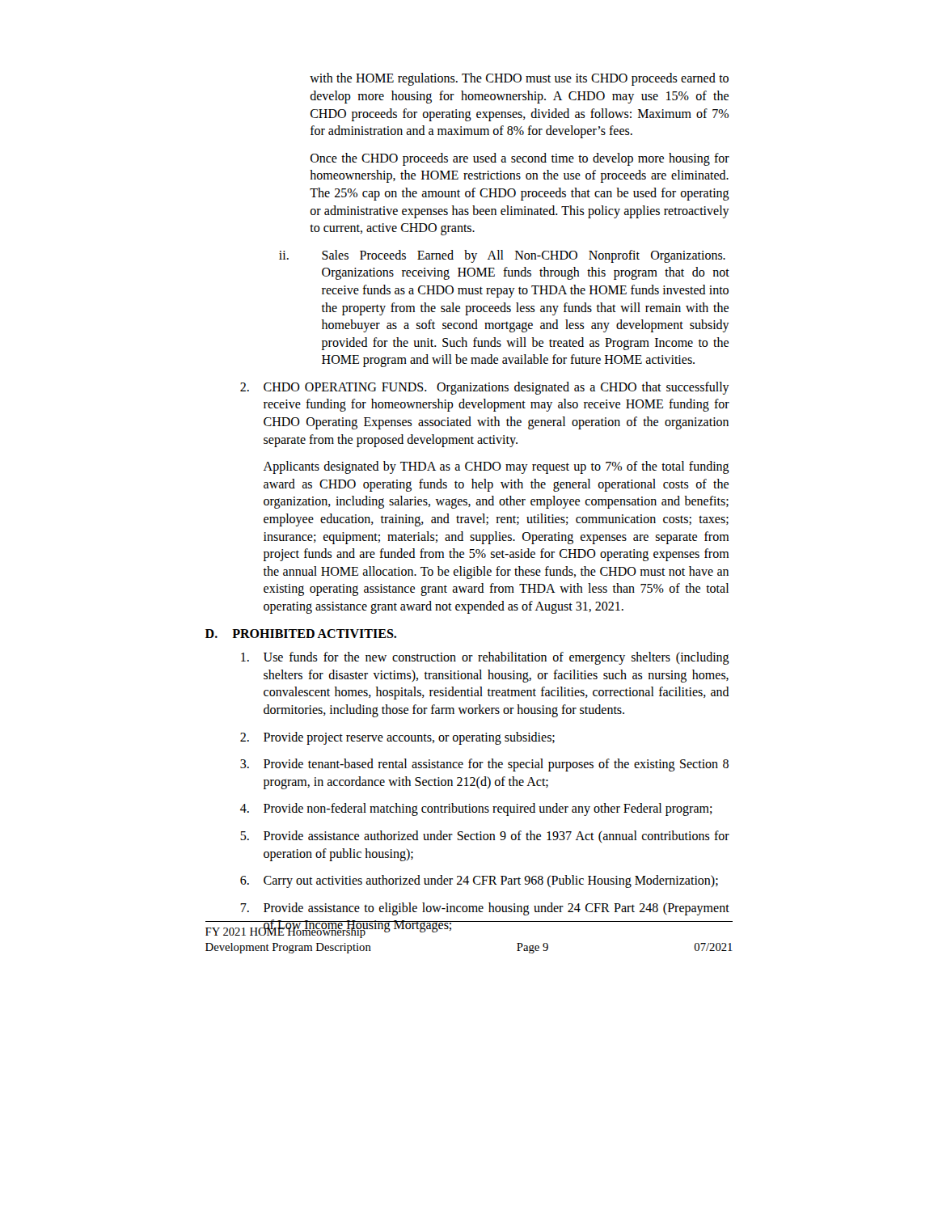with the HOME regulations. The CHDO must use its CHDO proceeds earned to develop more housing for homeownership. A CHDO may use 15% of the CHDO proceeds for operating expenses, divided as follows: Maximum of 7% for administration and a maximum of 8% for developer’s fees.
Once the CHDO proceeds are used a second time to develop more housing for homeownership, the HOME restrictions on the use of proceeds are eliminated. The 25% cap on the amount of CHDO proceeds that can be used for operating or administrative expenses has been eliminated. This policy applies retroactively to current, active CHDO grants.
ii.
Sales Proceeds Earned by All Non-CHDO Nonprofit Organizations. Organizations receiving HOME funds through this program that do not receive funds as a CHDO must repay to THDA the HOME funds invested into the property from the sale proceeds less any funds that will remain with the homebuyer as a soft second mortgage and less any development subsidy provided for the unit. Such funds will be treated as Program Income to the HOME program and will be made available for future HOME activities.
2.
CHDO OPERATING FUNDS. Organizations designated as a CHDO that successfully receive funding for homeownership development may also receive HOME funding for CHDO Operating Expenses associated with the general operation of the organization separate from the proposed development activity.
Applicants designated by THDA as a CHDO may request up to 7% of the total funding award as CHDO operating funds to help with the general operational costs of the organization, including salaries, wages, and other employee compensation and benefits; employee education, training, and travel; rent; utilities; communication costs; taxes; insurance; equipment; materials; and supplies. Operating expenses are separate from project funds and are funded from the 5% set-aside for CHDO operating expenses from the annual HOME allocation. To be eligible for these funds, the CHDO must not have an existing operating assistance grant award from THDA with less than 75% of the total operating assistance grant award not expended as of August 31, 2021.
D.
PROHIBITED ACTIVITIES.
1.
Use funds for the new construction or rehabilitation of emergency shelters (including shelters for disaster victims), transitional housing, or facilities such as nursing homes, convalescent homes, hospitals, residential treatment facilities, correctional facilities, and dormitories, including those for farm workers or housing for students.
2.
Provide project reserve accounts, or operating subsidies;
3.
Provide tenant-based rental assistance for the special purposes of the existing Section 8 program, in accordance with Section 212(d) of the Act;
4.
Provide non-federal matching contributions required under any other Federal program;
5.
Provide assistance authorized under Section 9 of the 1937 Act (annual contributions for operation of public housing);
6.
Carry out activities authorized under 24 CFR Part 968 (Public Housing Modernization);
7.
Provide assistance to eligible low-income housing under 24 CFR Part 248 (Prepayment of Low Income Housing Mortgages;
FY 2021 HOME Homeownership
Development Program Description
Page 9
07/2021